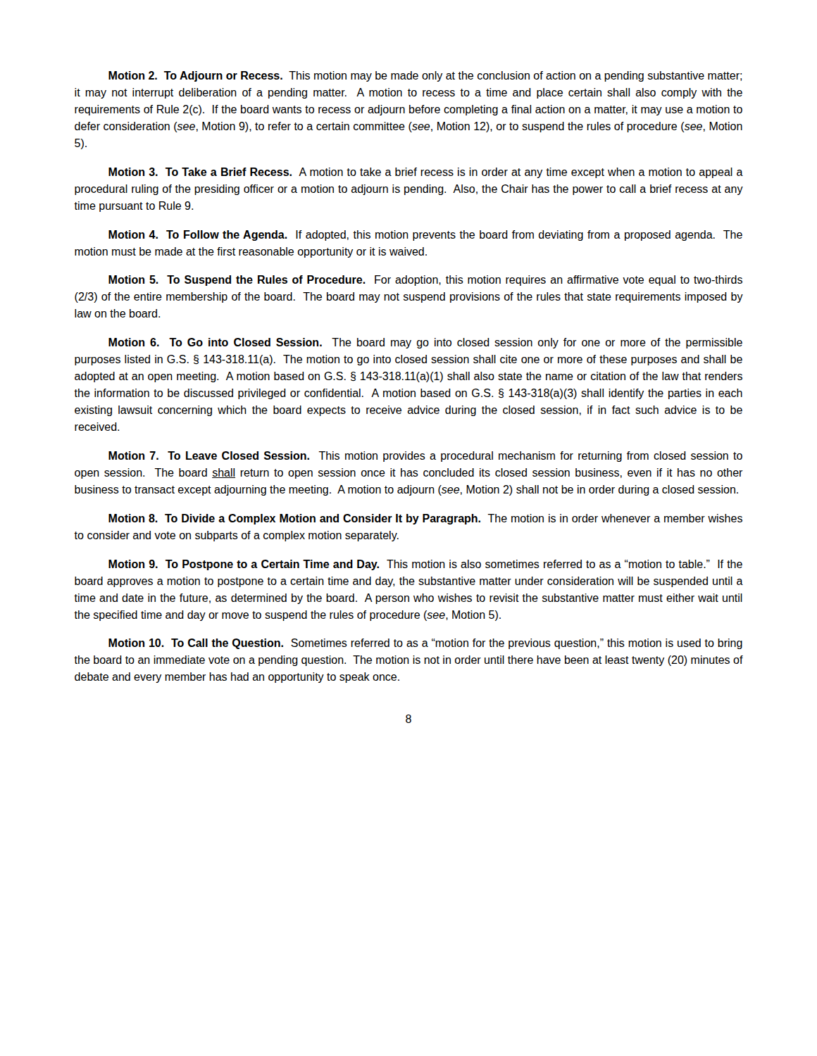Motion 2. To Adjourn or Recess. This motion may be made only at the conclusion of action on a pending substantive matter; it may not interrupt deliberation of a pending matter. A motion to recess to a time and place certain shall also comply with the requirements of Rule 2(c). If the board wants to recess or adjourn before completing a final action on a matter, it may use a motion to defer consideration (see, Motion 9), to refer to a certain committee (see, Motion 12), or to suspend the rules of procedure (see, Motion 5).
Motion 3. To Take a Brief Recess. A motion to take a brief recess is in order at any time except when a motion to appeal a procedural ruling of the presiding officer or a motion to adjourn is pending. Also, the Chair has the power to call a brief recess at any time pursuant to Rule 9.
Motion 4. To Follow the Agenda. If adopted, this motion prevents the board from deviating from a proposed agenda. The motion must be made at the first reasonable opportunity or it is waived.
Motion 5. To Suspend the Rules of Procedure. For adoption, this motion requires an affirmative vote equal to two-thirds (2/3) of the entire membership of the board. The board may not suspend provisions of the rules that state requirements imposed by law on the board.
Motion 6. To Go into Closed Session. The board may go into closed session only for one or more of the permissible purposes listed in G.S. § 143-318.11(a). The motion to go into closed session shall cite one or more of these purposes and shall be adopted at an open meeting. A motion based on G.S. § 143-318.11(a)(1) shall also state the name or citation of the law that renders the information to be discussed privileged or confidential. A motion based on G.S. § 143-318(a)(3) shall identify the parties in each existing lawsuit concerning which the board expects to receive advice during the closed session, if in fact such advice is to be received.
Motion 7. To Leave Closed Session. This motion provides a procedural mechanism for returning from closed session to open session. The board shall return to open session once it has concluded its closed session business, even if it has no other business to transact except adjourning the meeting. A motion to adjourn (see, Motion 2) shall not be in order during a closed session.
Motion 8. To Divide a Complex Motion and Consider It by Paragraph. The motion is in order whenever a member wishes to consider and vote on subparts of a complex motion separately.
Motion 9. To Postpone to a Certain Time and Day. This motion is also sometimes referred to as a “motion to table.” If the board approves a motion to postpone to a certain time and day, the substantive matter under consideration will be suspended until a time and date in the future, as determined by the board. A person who wishes to revisit the substantive matter must either wait until the specified time and day or move to suspend the rules of procedure (see, Motion 5).
Motion 10. To Call the Question. Sometimes referred to as a “motion for the previous question,” this motion is used to bring the board to an immediate vote on a pending question. The motion is not in order until there have been at least twenty (20) minutes of debate and every member has had an opportunity to speak once.
8